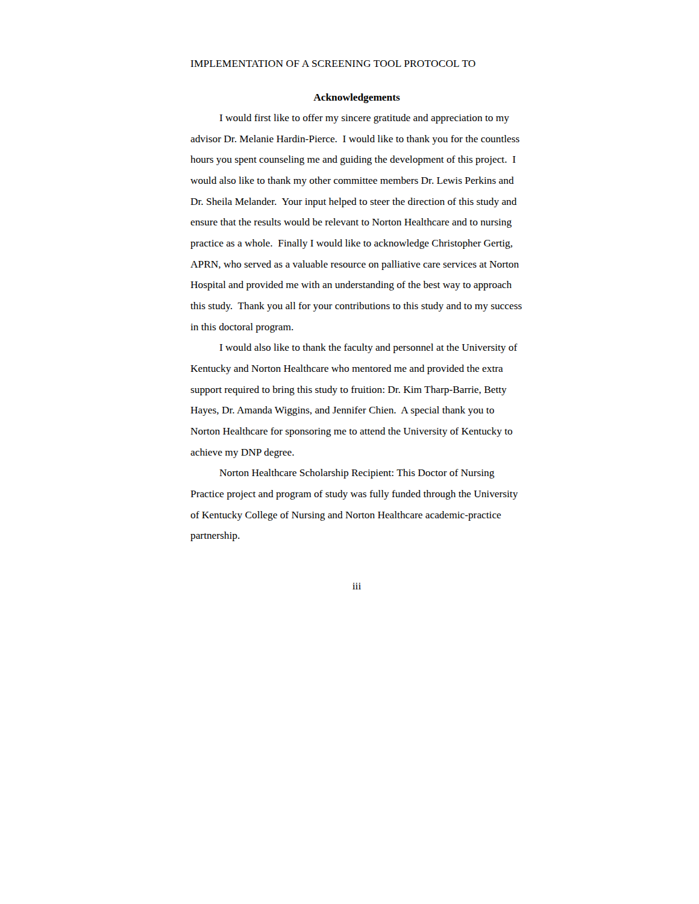IMPLEMENTATION OF A SCREENING TOOL PROTOCOL TO
Acknowledgements
I would first like to offer my sincere gratitude and appreciation to my advisor Dr. Melanie Hardin-Pierce. I would like to thank you for the countless hours you spent counseling me and guiding the development of this project. I would also like to thank my other committee members Dr. Lewis Perkins and Dr. Sheila Melander. Your input helped to steer the direction of this study and ensure that the results would be relevant to Norton Healthcare and to nursing practice as a whole. Finally I would like to acknowledge Christopher Gertig, APRN, who served as a valuable resource on palliative care services at Norton Hospital and provided me with an understanding of the best way to approach this study. Thank you all for your contributions to this study and to my success in this doctoral program.
I would also like to thank the faculty and personnel at the University of Kentucky and Norton Healthcare who mentored me and provided the extra support required to bring this study to fruition: Dr. Kim Tharp-Barrie, Betty Hayes, Dr. Amanda Wiggins, and Jennifer Chien. A special thank you to Norton Healthcare for sponsoring me to attend the University of Kentucky to achieve my DNP degree.
Norton Healthcare Scholarship Recipient: This Doctor of Nursing Practice project and program of study was fully funded through the University of Kentucky College of Nursing and Norton Healthcare academic-practice partnership.
iii